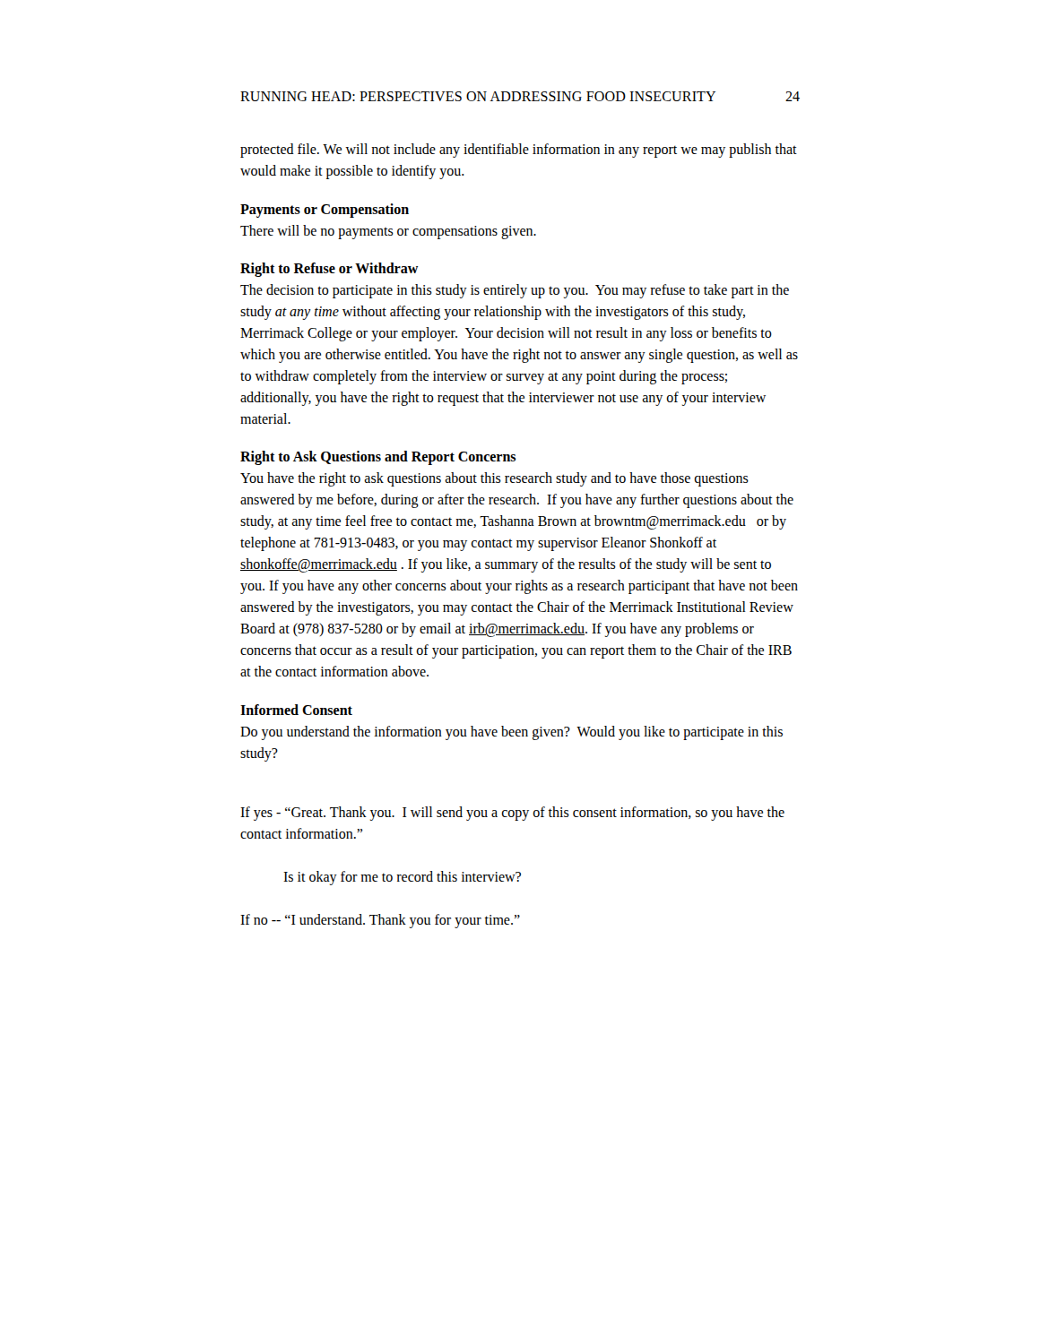Running head: PERSPECTIVES ON ADDRESSING FOOD INSECURITY 24
protected file. We will not include any identifiable information in any report we may publish that would make it possible to identify you.
Payments or Compensation
There will be no payments or compensations given.
Right to Refuse or Withdraw
The decision to participate in this study is entirely up to you. You may refuse to take part in the study at any time without affecting your relationship with the investigators of this study, Merrimack College or your employer. Your decision will not result in any loss or benefits to which you are otherwise entitled. You have the right not to answer any single question, as well as to withdraw completely from the interview or survey at any point during the process; additionally, you have the right to request that the interviewer not use any of your interview material.
Right to Ask Questions and Report Concerns
You have the right to ask questions about this research study and to have those questions answered by me before, during or after the research. If you have any further questions about the study, at any time feel free to contact me, Tashanna Brown at browntm@merrimack.edu or by telephone at 781-913-0483, or you may contact my supervisor Eleanor Shonkoff at shonkoffe@merrimack.edu . If you like, a summary of the results of the study will be sent to you. If you have any other concerns about your rights as a research participant that have not been answered by the investigators, you may contact the Chair of the Merrimack Institutional Review Board at (978) 837-5280 or by email at irb@merrimack.edu. If you have any problems or concerns that occur as a result of your participation, you can report them to the Chair of the IRB at the contact information above.
Informed Consent
Do you understand the information you have been given? Would you like to participate in this study?
If yes - “Great. Thank you. I will send you a copy of this consent information, so you have the contact information.”
Is it okay for me to record this interview?
If no -- “I understand. Thank you for your time.”